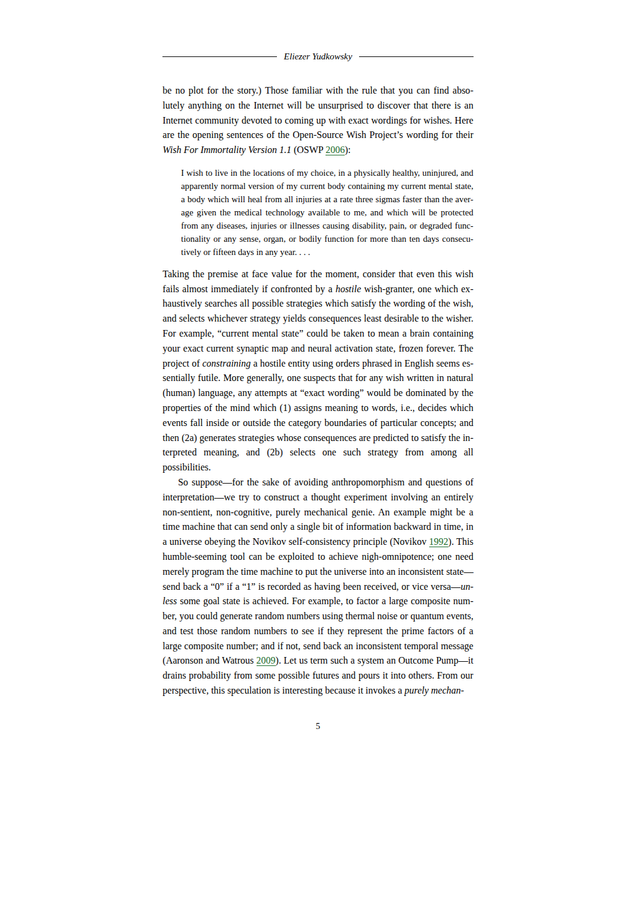Eliezer Yudkowsky
be no plot for the story.) Those familiar with the rule that you can find absolutely anything on the Internet will be unsurprised to discover that there is an Internet community devoted to coming up with exact wordings for wishes. Here are the opening sentences of the Open-Source Wish Project’s wording for their Wish For Immortality Version 1.1 (OSWP 2006):
I wish to live in the locations of my choice, in a physically healthy, uninjured, and apparently normal version of my current body containing my current mental state, a body which will heal from all injuries at a rate three sigmas faster than the average given the medical technology available to me, and which will be protected from any diseases, injuries or illnesses causing disability, pain, or degraded functionality or any sense, organ, or bodily function for more than ten days consecutively or fifteen days in any year. . . .
Taking the premise at face value for the moment, consider that even this wish fails almost immediately if confronted by a hostile wish-granter, one which exhaustively searches all possible strategies which satisfy the wording of the wish, and selects whichever strategy yields consequences least desirable to the wisher. For example, “current mental state” could be taken to mean a brain containing your exact current synaptic map and neural activation state, frozen forever. The project of constraining a hostile entity using orders phrased in English seems essentially futile. More generally, one suspects that for any wish written in natural (human) language, any attempts at “exact wording” would be dominated by the properties of the mind which (1) assigns meaning to words, i.e., decides which events fall inside or outside the category boundaries of particular concepts; and then (2a) generates strategies whose consequences are predicted to satisfy the interpreted meaning, and (2b) selects one such strategy from among all possibilities.
So suppose—for the sake of avoiding anthropomorphism and questions of interpretation—we try to construct a thought experiment involving an entirely non-sentient, non-cognitive, purely mechanical genie. An example might be a time machine that can send only a single bit of information backward in time, in a universe obeying the Novikov self-consistency principle (Novikov 1992). This humble-seeming tool can be exploited to achieve nigh-omnipotence; one need merely program the time machine to put the universe into an inconsistent state—send back a “0” if a “1” is recorded as having been received, or vice versa—unless some goal state is achieved. For example, to factor a large composite number, you could generate random numbers using thermal noise or quantum events, and test those random numbers to see if they represent the prime factors of a large composite number; and if not, send back an inconsistent temporal message (Aaronson and Watrous 2009). Let us term such a system an Outcome Pump—it drains probability from some possible futures and pours it into others. From our perspective, this speculation is interesting because it invokes a purely mechan-
5